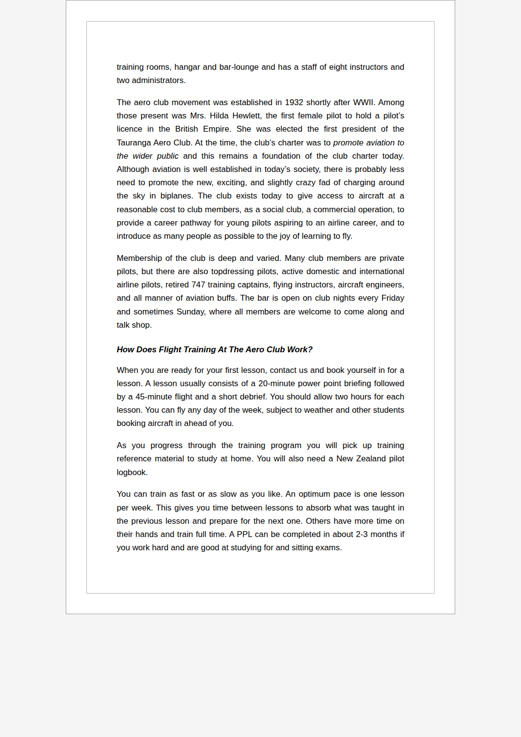training rooms, hangar and bar-lounge and has a staff of eight instructors and two administrators.
The aero club movement was established in 1932 shortly after WWII. Among those present was Mrs. Hilda Hewlett, the first female pilot to hold a pilot’s licence in the British Empire. She was elected the first president of the Tauranga Aero Club. At the time, the club’s charter was to promote aviation to the wider public and this remains a foundation of the club charter today. Although aviation is well established in today’s society, there is probably less need to promote the new, exciting, and slightly crazy fad of charging around the sky in biplanes. The club exists today to give access to aircraft at a reasonable cost to club members, as a social club, a commercial operation, to provide a career pathway for young pilots aspiring to an airline career, and to introduce as many people as possible to the joy of learning to fly.
Membership of the club is deep and varied. Many club members are private pilots, but there are also topdressing pilots, active domestic and international airline pilots, retired 747 training captains, flying instructors, aircraft engineers, and all manner of aviation buffs. The bar is open on club nights every Friday and sometimes Sunday, where all members are welcome to come along and talk shop.
How Does Flight Training At The Aero Club Work?
When you are ready for your first lesson, contact us and book yourself in for a lesson. A lesson usually consists of a 20-minute power point briefing followed by a 45-minute flight and a short debrief. You should allow two hours for each lesson. You can fly any day of the week, subject to weather and other students booking aircraft in ahead of you.
As you progress through the training program you will pick up training reference material to study at home. You will also need a New Zealand pilot logbook.
You can train as fast or as slow as you like. An optimum pace is one lesson per week. This gives you time between lessons to absorb what was taught in the previous lesson and prepare for the next one. Others have more time on their hands and train full time. A PPL can be completed in about 2-3 months if you work hard and are good at studying for and sitting exams.